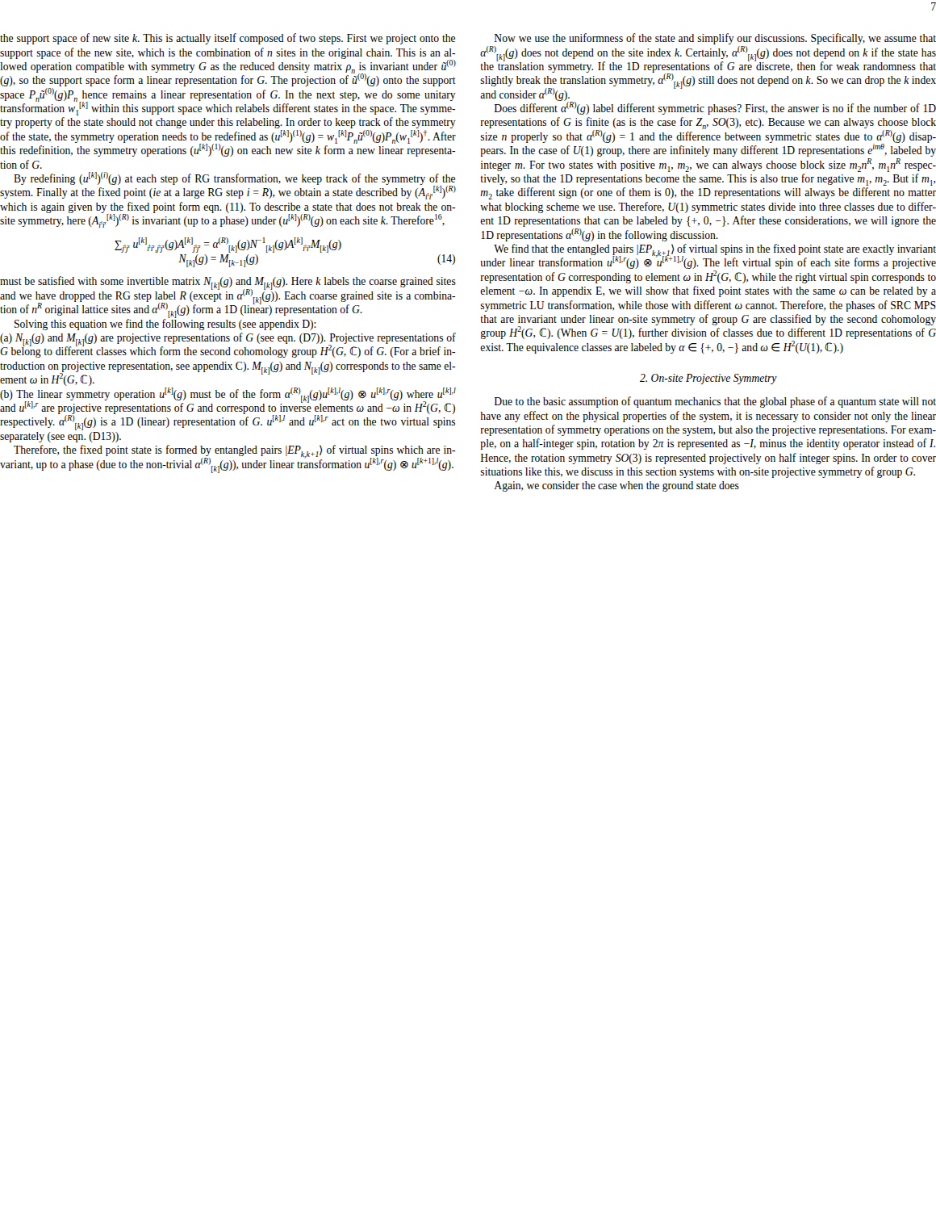7
the support space of new site k. This is actually itself composed of two steps. First we project onto the support space of the new site, which is the combination of n sites in the original chain. This is an allowed operation compatible with symmetry G as the reduced density matrix ρn is invariant under ũ(0)(g), so the support space form a linear representation for G. The projection of ũ(0)(g) onto the support space Pnũ(0)(g)Pn hence remains a linear representation of G. In the next step, we do some unitary transformation w1[k] within this support space which relabels different states in the space. The symmetry property of the state should not change under this relabeling. In order to keep track of the symmetry of the state, the symmetry operation needs to be redefined as (u[k])(1)(g) = w1[k]Pnũ(0)(g)Pn(w1[k])†. After this redefinition, the symmetry operations (u[k])(1)(g) on each new site k form a new linear representation of G.
By redefining (u[k])(i)(g) at each step of RG transformation, we keep track of the symmetry of the system. Finally at the fixed point (ie at a large RG step i = R), we obtain a state described by (Ailir[k])(R) which is again given by the fixed point form eqn. (11). To describe a state that does not break the on-site symmetry, here (Ailir[k])(R) is invariant (up to a phase) under (u[k])(R)(g) on each site k. Therefore16,
∑jljr u[k]ilir,jljr(g)A[k]jljr = α(R)[k](g)N−1[k](g)A[k]ilirM[k](g) N[k](g) = M[k−1](g) (14)
must be satisfied with some invertible matrix N[k](g) and M[k](g). Here k labels the coarse grained sites and we have dropped the RG step label R (except in α(R)[k](g)). Each coarse grained site is a combination of nR original lattice sites and α(R)[k](g) form a 1D (linear) representation of G.
Solving this equation we find the following results (see appendix D):
(a) N[k](g) and M[k](g) are projective representations of G (see eqn. (D7)). Projective representations of G belong to different classes which form the second cohomology group H2(G, ℂ) of G. (For a brief introduction on projective representation, see appendix C). M[k](g) and N[k](g) corresponds to the same element ω in H2(G, ℂ).
(b) The linear symmetry operation u[k](g) must be of the form α(R)[k](g)u[k],l(g) ⊗ u[k],r(g) where u[k],l and u[k],r are projective representations of G and correspond to inverse elements ω and −ω in H2(G, ℂ) respectively. α(R)[k](g) is a 1D (linear) representation of G. u[k],l and u[k],r act on the two virtual spins separately (see eqn. (D13)).
Therefore, the fixed point state is formed by entangled pairs |EPk,k+1⟩ of virtual spins which are invariant, up to a phase (due to the non-trivial α(R)[k](g)), under linear transformation u[k],r(g) ⊗ u[k+1],l(g).
Now we use the uniformness of the state and simplify our discussions. Specifically, we assume that α(R)[k](g) does not depend on the site index k. Certainly, α(R)[k](g) does not depend on k if the state has the translation symmetry. If the 1D representations of G are discrete, then for weak randomness that slightly break the translation symmetry, α(R)[k](g) still does not depend on k. So we can drop the k index and consider α(R)(g).
Does different α(R)(g) label different symmetric phases? First, the answer is no if the number of 1D representations of G is finite (as is the case for Zn, SO(3), etc). Because we can always choose block size n properly so that α(R)(g) = 1 and the difference between symmetric states due to α(R)(g) disappears. In the case of U(1) group, there are infinitely many different 1D representations eimθ, labeled by integer m. For two states with positive m1, m2, we can always choose block size m2nR, m1nR respectively, so that the 1D representations become the same. This is also true for negative m1, m2. But if m1, m2 take different sign (or one of them is 0), the 1D representations will always be different no matter what blocking scheme we use. Therefore, U(1) symmetric states divide into three classes due to different 1D representations that can be labeled by {+, 0, −}. After these considerations, we will ignore the 1D representations α(R)(g) in the following discussion.
We find that the entangled pairs |EPk,k+1⟩ of virtual spins in the fixed point state are exactly invariant under linear transformation u[k],r(g) ⊗ u[k+1],l(g). The left virtual spin of each site forms a projective representation of G corresponding to element ω in H2(G, ℂ), while the right virtual spin corresponds to element −ω. In appendix E, we will show that fixed point states with the same ω can be related by a symmetric LU transformation, while those with different ω cannot. Therefore, the phases of SRC MPS that are invariant under linear on-site symmetry of group G are classified by the second cohomology group H2(G, ℂ). (When G = U(1), further division of classes due to different 1D representations of G exist. The equivalence classes are labeled by α ∈ {+, 0, −} and ω ∈ H2(U(1), ℂ).)
2. On-site Projective Symmetry
Due to the basic assumption of quantum mechanics that the global phase of a quantum state will not have any effect on the physical properties of the system, it is necessary to consider not only the linear representation of symmetry operations on the system, but also the projective representations. For example, on a half-integer spin, rotation by 2π is represented as −I, minus the identity operator instead of I. Hence, the rotation symmetry SO(3) is represented projectively on half integer spins. In order to cover situations like this, we discuss in this section systems with on-site projective symmetry of group G.
Again, we consider the case when the ground state does